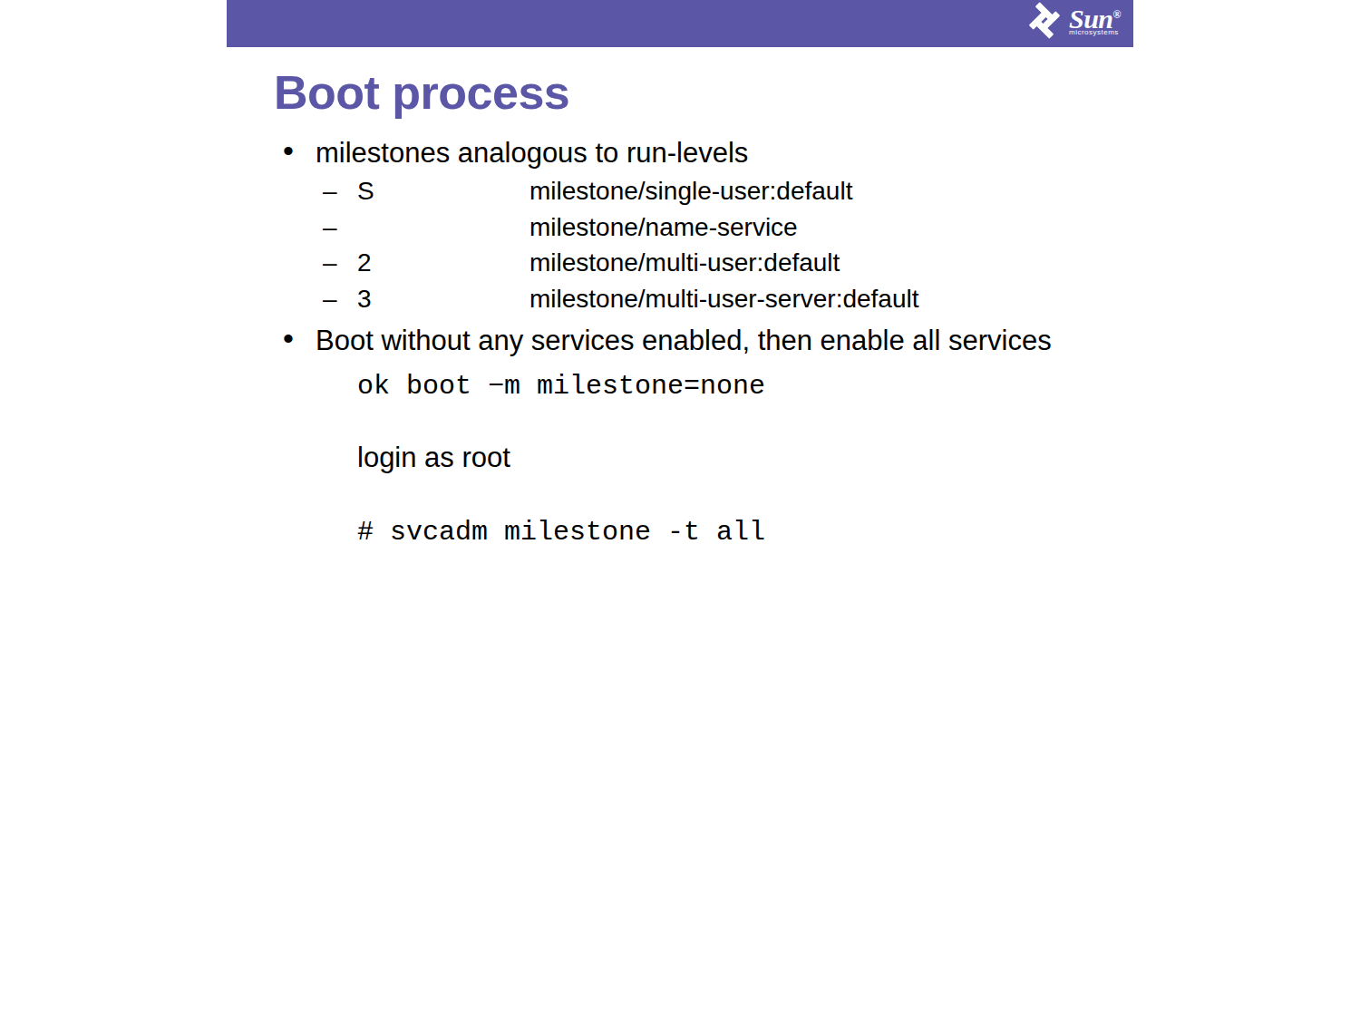Sun®
microsystems
Boot process
milestones analogous to run-levels
Smilestone/single-user:default
milestone/name-service
2milestone/multi-user:default
3milestone/multi-user-server:default
Boot without any services enabled, then enable all services
ok boot −m milestone=none
login as root
# svcadm milestone -t all